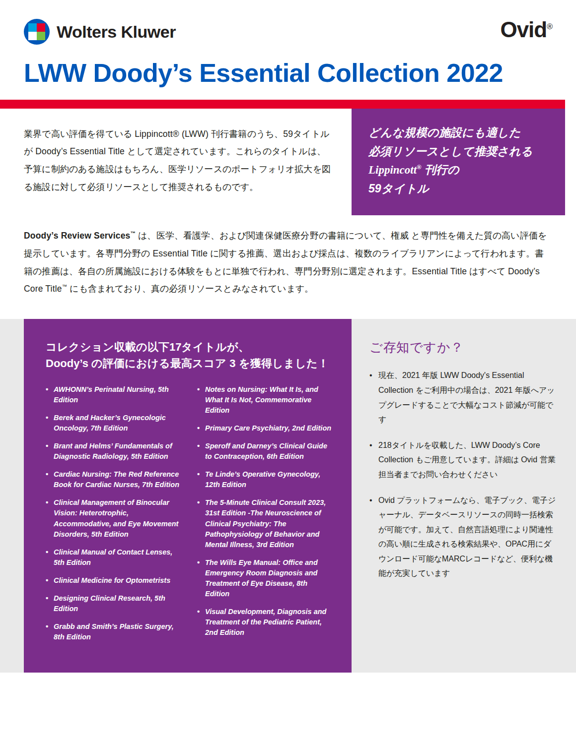Wolters Kluwer
Ovid®
LWW Doody’s Essential Collection 2022
業界で高い評価を得ている Lippincott® (LWW) 刊行書籍のうち、59タイトルが Doody’s Essential Title として選定されています。これらのタイトルは、予算に制約のある施設はもちろん、医学リソースのポートフォリオ拡大を図る施設に対して必須リソースとして推奨されるものです。
どんな規模の施設にも適した
必須リソースとして推奨される
Lippincott® 刊行の
59タイトル
Doody’s Review Services™ は、医学、看護学、および関連保健医療分野の書籍について、権威 と専門性を備えた質の高い評価を提示しています。各専門分野の Essential Title に関する推薦、選出および採点は、複数のライブラリアンによって行われます。書籍の推薦は、各自の所属施設における体験をもとに単独で行われ、専門分野別に選定されます。Essential Title はすべて Doody’s Core Title™ にも含まれており、真の必須リソースとみなされています。
コレクション収載の以下17タイトルが、
Doody’s の評価における最高スコア 3 を獲得しました！
AWHONN’s Perinatal Nursing, 5th Edition
Berek and Hacker’s Gynecologic Oncology, 7th Edition
Brant and Helms’ Fundamentals of Diagnostic Radiology, 5th Edition
Cardiac Nursing: The Red Reference Book for Cardiac Nurses, 7th Edition
Clinical Management of Binocular Vision: Heterotrophic, Accommodative, and Eye Movement Disorders, 5th Edition
Clinical Manual of Contact Lenses, 5th Edition
Clinical Medicine for Optometrists
Designing Clinical Research, 5th Edition
Grabb and Smith’s Plastic Surgery, 8th Edition
Notes on Nursing: What It Is, and What It Is Not, Commemorative Edition
Primary Care Psychiatry, 2nd Edition
Speroff and Darney’s Clinical Guide to Contraception, 6th Edition
Te Linde’s Operative Gynecology, 12th Edition
The 5-Minute Clinical Consult 2023, 31st Edition -The Neuroscience of Clinical Psychiatry: The Pathophysiology of Behavior and Mental Illness, 3rd Edition
The Wills Eye Manual: Office and Emergency Room Diagnosis and Treatment of Eye Disease, 8th Edition
Visual Development, Diagnosis and Treatment of the Pediatric Patient, 2nd Edition
ご存知ですか？
現在、2021 年版 LWW Doody's Essential Collection をご利用中の場合は、2021 年版へアップグレードすることで大幅なコスト節減が可能です
218タイトルを収載した、LWW Doody’s Core Collection もご用意しています。詳細は Ovid 営業担当者までお問い合わせください
Ovid プラットフォームなら、電子ブック、電子ジャーナル、データベースリソースの同時一括検索が可能です。加えて、自然言語処理により関連性の高い順に生成される検索結果や、OPAC用にダウンロード可能なMARCレコードなど、便利な機能が充実しています